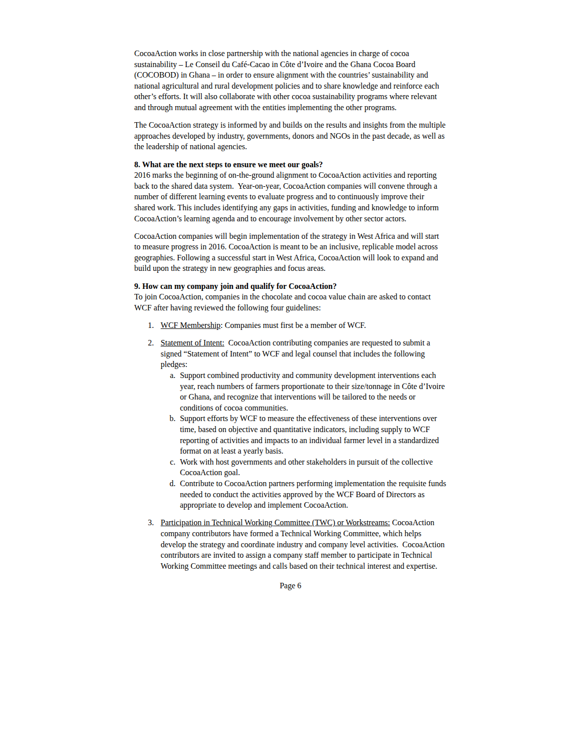CocoaAction works in close partnership with the national agencies in charge of cocoa sustainability – Le Conseil du Café-Cacao in Côte d’Ivoire and the Ghana Cocoa Board (COCOBOD) in Ghana – in order to ensure alignment with the countries’ sustainability and national agricultural and rural development policies and to share knowledge and reinforce each other’s efforts. It will also collaborate with other cocoa sustainability programs where relevant and through mutual agreement with the entities implementing the other programs.
The CocoaAction strategy is informed by and builds on the results and insights from the multiple approaches developed by industry, governments, donors and NGOs in the past decade, as well as the leadership of national agencies.
8. What are the next steps to ensure we meet our goals?
2016 marks the beginning of on-the-ground alignment to CocoaAction activities and reporting back to the shared data system. Year-on-year, CocoaAction companies will convene through a number of different learning events to evaluate progress and to continuously improve their shared work. This includes identifying any gaps in activities, funding and knowledge to inform CocoaAction’s learning agenda and to encourage involvement by other sector actors.
CocoaAction companies will begin implementation of the strategy in West Africa and will start to measure progress in 2016. CocoaAction is meant to be an inclusive, replicable model across geographies. Following a successful start in West Africa, CocoaAction will look to expand and build upon the strategy in new geographies and focus areas.
9. How can my company join and qualify for CocoaAction?
To join CocoaAction, companies in the chocolate and cocoa value chain are asked to contact WCF after having reviewed the following four guidelines:
WCF Membership: Companies must first be a member of WCF.
Statement of Intent: CocoaAction contributing companies are requested to submit a signed “Statement of Intent” to WCF and legal counsel that includes the following pledges:
Support combined productivity and community development interventions each year, reach numbers of farmers proportionate to their size/tonnage in Côte d’Ivoire or Ghana, and recognize that interventions will be tailored to the needs or conditions of cocoa communities.
Support efforts by WCF to measure the effectiveness of these interventions over time, based on objective and quantitative indicators, including supply to WCF reporting of activities and impacts to an individual farmer level in a standardized format on at least a yearly basis.
Work with host governments and other stakeholders in pursuit of the collective CocoaAction goal.
Contribute to CocoaAction partners performing implementation the requisite funds needed to conduct the activities approved by the WCF Board of Directors as appropriate to develop and implement CocoaAction.
Participation in Technical Working Committee (TWC) or Workstreams: CocoaAction company contributors have formed a Technical Working Committee, which helps develop the strategy and coordinate industry and company level activities. CocoaAction contributors are invited to assign a company staff member to participate in Technical Working Committee meetings and calls based on their technical interest and expertise.
Page 6